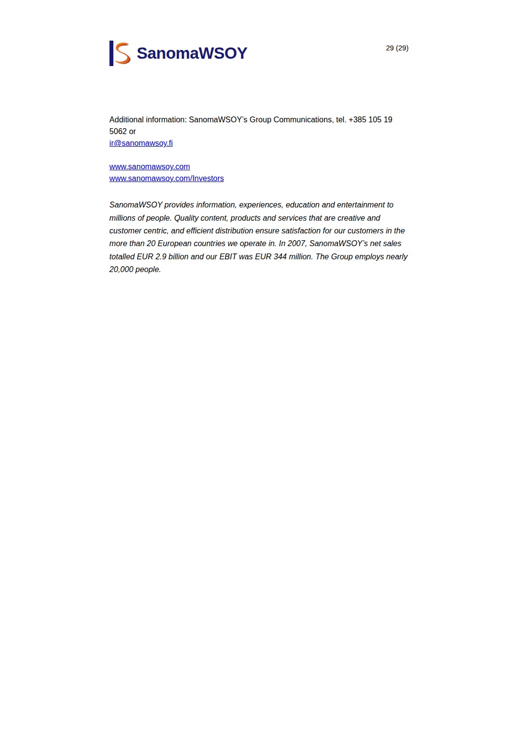SanomaWSOY
29 (29)
Additional information: SanomaWSOY’s Group Communications, tel. +385 105 19 5062 or
ir@sanomawsoy.fi
www.sanomawsoy.com
www.sanomawsoy.com/Investors
SanomaWSOY provides information, experiences, education and entertainment to millions of people. Quality content, products and services that are creative and customer centric, and efficient distribution ensure satisfaction for our customers in the more than 20 European countries we operate in. In 2007, SanomaWSOY’s net sales totalled EUR 2.9 billion and our EBIT was EUR 344 million. The Group employs nearly 20,000 people.